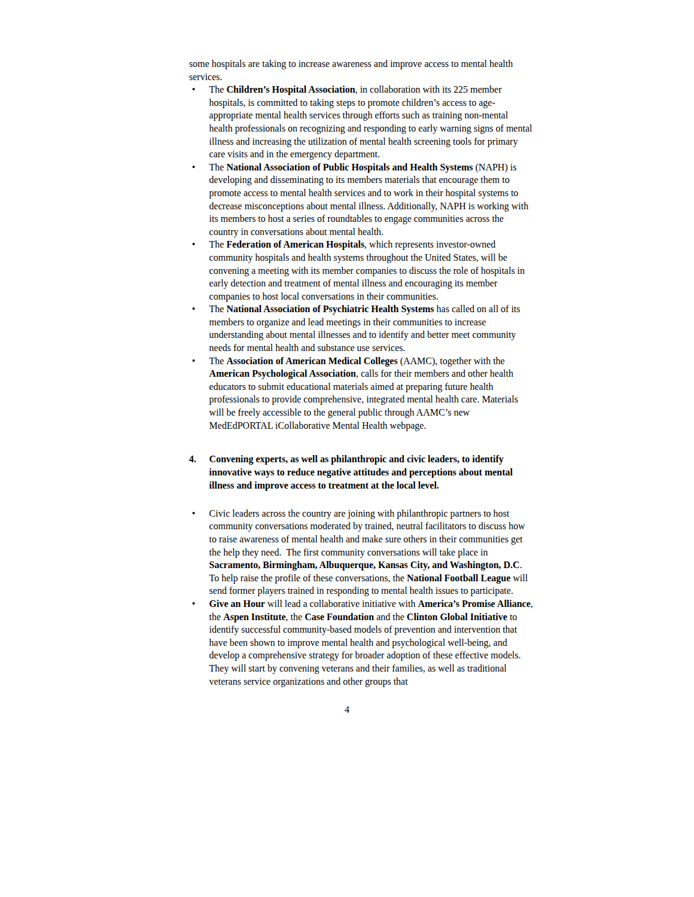some hospitals are taking to increase awareness and improve access to mental health services.
The Children’s Hospital Association, in collaboration with its 225 member hospitals, is committed to taking steps to promote children’s access to age-appropriate mental health services through efforts such as training non-mental health professionals on recognizing and responding to early warning signs of mental illness and increasing the utilization of mental health screening tools for primary care visits and in the emergency department.
The National Association of Public Hospitals and Health Systems (NAPH) is developing and disseminating to its members materials that encourage them to promote access to mental health services and to work in their hospital systems to decrease misconceptions about mental illness. Additionally, NAPH is working with its members to host a series of roundtables to engage communities across the country in conversations about mental health.
The Federation of American Hospitals, which represents investor-owned community hospitals and health systems throughout the United States, will be convening a meeting with its member companies to discuss the role of hospitals in early detection and treatment of mental illness and encouraging its member companies to host local conversations in their communities.
The National Association of Psychiatric Health Systems has called on all of its members to organize and lead meetings in their communities to increase understanding about mental illnesses and to identify and better meet community needs for mental health and substance use services.
The Association of American Medical Colleges (AAMC), together with the American Psychological Association, calls for their members and other health educators to submit educational materials aimed at preparing future health professionals to provide comprehensive, integrated mental health care. Materials will be freely accessible to the general public through AAMC’s new MedEdPORTAL iCollaborative Mental Health webpage.
4. Convening experts, as well as philanthropic and civic leaders, to identify innovative ways to reduce negative attitudes and perceptions about mental illness and improve access to treatment at the local level.
Civic leaders across the country are joining with philanthropic partners to host community conversations moderated by trained, neutral facilitators to discuss how to raise awareness of mental health and make sure others in their communities get the help they need. The first community conversations will take place in Sacramento, Birmingham, Albuquerque, Kansas City, and Washington, D.C. To help raise the profile of these conversations, the National Football League will send former players trained in responding to mental health issues to participate.
Give an Hour will lead a collaborative initiative with America’s Promise Alliance, the Aspen Institute, the Case Foundation and the Clinton Global Initiative to identify successful community-based models of prevention and intervention that have been shown to improve mental health and psychological well-being, and develop a comprehensive strategy for broader adoption of these effective models. They will start by convening veterans and their families, as well as traditional veterans service organizations and other groups that
4